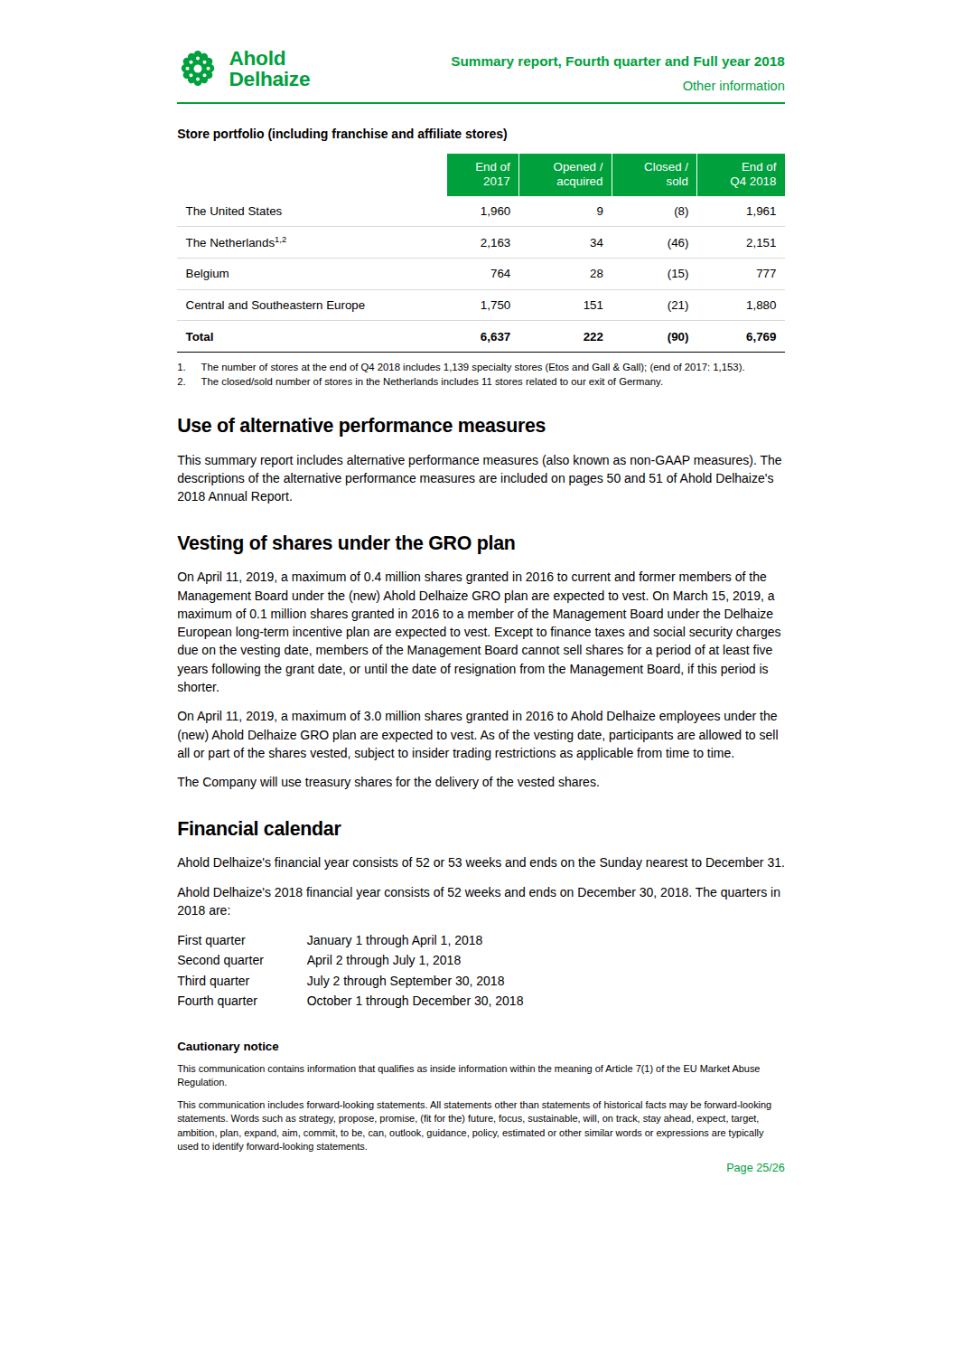Ahold
Delhaize
Summary report, Fourth quarter and Full year 2018
Other information
Store portfolio (including franchise and affiliate stores)
| | End of 2017 | Opened / acquired | Closed / sold | End of Q4 2018 |
| --- | --- | --- | --- | --- |
| The United States | 1,960 | 9 | (8) | 1,961 |
| The Netherlands 1,2 | 2,163 | 34 | (46) | 2,151 |
| Belgium | 764 | 28 | (15) | 777 |
| Central and Southeastern Europe | 1,750 | 151 | (21) | 1,880 |
| Total | 6,637 | 222 | (90) | 6,769 |
1. The number of stores at the end of Q4 2018 includes 1,139 specialty stores (Etos and Gall & Gall); (end of 2017: 1,153).
2. The closed/sold number of stores in the Netherlands includes 11 stores related to our exit of Germany.
Use of alternative performance measures
This summary report includes alternative performance measures (also known as non-GAAP measures). The descriptions of the alternative performance measures are included on pages 50 and 51 of Ahold Delhaize's 2018 Annual Report.
Vesting of shares under the GRO plan
On April 11, 2019, a maximum of 0.4 million shares granted in 2016 to current and former members of the Management Board under the (new) Ahold Delhaize GRO plan are expected to vest. On March 15, 2019, a maximum of 0.1 million shares granted in 2016 to a member of the Management Board under the Delhaize European long-term incentive plan are expected to vest. Except to finance taxes and social security charges due on the vesting date, members of the Management Board cannot sell shares for a period of at least five years following the grant date, or until the date of resignation from the Management Board, if this period is shorter.
On April 11, 2019, a maximum of 3.0 million shares granted in 2016 to Ahold Delhaize employees under the (new) Ahold Delhaize GRO plan are expected to vest. As of the vesting date, participants are allowed to sell all or part of the shares vested, subject to insider trading restrictions as applicable from time to time.
The Company will use treasury shares for the delivery of the vested shares.
Financial calendar
Ahold Delhaize's financial year consists of 52 or 53 weeks and ends on the Sunday nearest to December 31.
Ahold Delhaize's 2018 financial year consists of 52 weeks and ends on December 30, 2018. The quarters in 2018 are:
First quarter
January 1 through April 1, 2018
Second quarter
April 2 through July 1, 2018
Third quarter
July 2 through September 30, 2018
Fourth quarter
October 1 through December 30, 2018
Cautionary notice
This communication contains information that qualifies as inside information within the meaning of Article 7(1) of the EU Market Abuse Regulation.
This communication includes forward-looking statements. All statements other than statements of historical facts may be forward-looking statements. Words such as strategy, propose, promise, (fit for the) future, focus, sustainable, will, on track, stay ahead, expect, target, ambition, plan, expand, aim, commit, to be, can, outlook, guidance, policy, estimated or other similar words or expressions are typically used to identify forward-looking statements.
Page 25/26